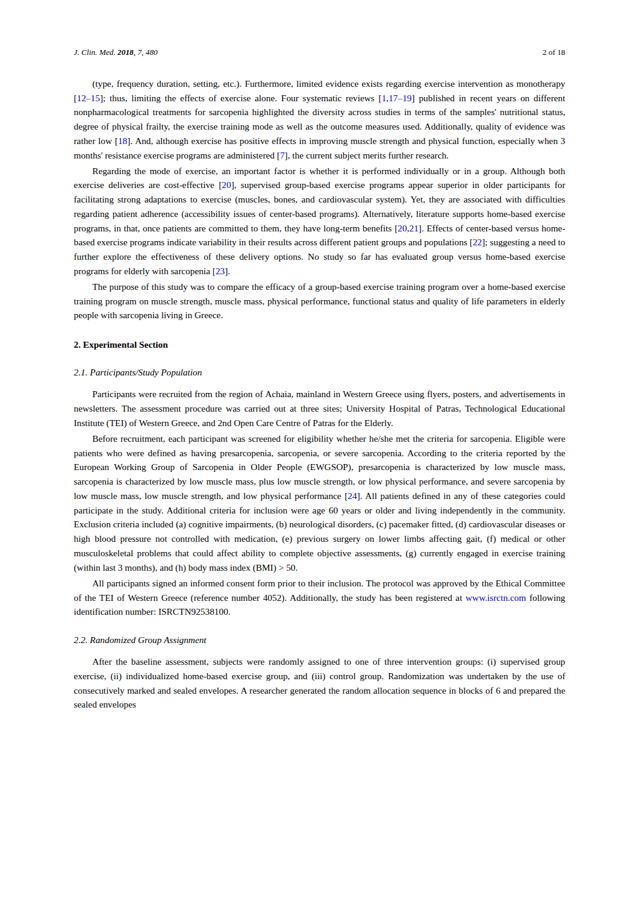J. Clin. Med. 2018, 7, 480 2 of 18
(type, frequency duration, setting, etc.). Furthermore, limited evidence exists regarding exercise intervention as monotherapy [12–15]; thus, limiting the effects of exercise alone. Four systematic reviews [1,17–19] published in recent years on different nonpharmacological treatments for sarcopenia highlighted the diversity across studies in terms of the samples' nutritional status, degree of physical frailty, the exercise training mode as well as the outcome measures used. Additionally, quality of evidence was rather low [18]. And, although exercise has positive effects in improving muscle strength and physical function, especially when 3 months' resistance exercise programs are administered [7], the current subject merits further research.
Regarding the mode of exercise, an important factor is whether it is performed individually or in a group. Although both exercise deliveries are cost-effective [20], supervised group-based exercise programs appear superior in older participants for facilitating strong adaptations to exercise (muscles, bones, and cardiovascular system). Yet, they are associated with difficulties regarding patient adherence (accessibility issues of center-based programs). Alternatively, literature supports home-based exercise programs, in that, once patients are committed to them, they have long-term benefits [20,21]. Effects of center-based versus home-based exercise programs indicate variability in their results across different patient groups and populations [22]; suggesting a need to further explore the effectiveness of these delivery options. No study so far has evaluated group versus home-based exercise programs for elderly with sarcopenia [23].
The purpose of this study was to compare the efficacy of a group-based exercise training program over a home-based exercise training program on muscle strength, muscle mass, physical performance, functional status and quality of life parameters in elderly people with sarcopenia living in Greece.
2. Experimental Section
2.1. Participants/Study Population
Participants were recruited from the region of Achaia, mainland in Western Greece using flyers, posters, and advertisements in newsletters. The assessment procedure was carried out at three sites; University Hospital of Patras, Technological Educational Institute (TEI) of Western Greece, and 2nd Open Care Centre of Patras for the Elderly.
Before recruitment, each participant was screened for eligibility whether he/she met the criteria for sarcopenia. Eligible were patients who were defined as having presarcopenia, sarcopenia, or severe sarcopenia. According to the criteria reported by the European Working Group of Sarcopenia in Older People (EWGSOP), presarcopenia is characterized by low muscle mass, sarcopenia is characterized by low muscle mass, plus low muscle strength, or low physical performance, and severe sarcopenia by low muscle mass, low muscle strength, and low physical performance [24]. All patients defined in any of these categories could participate in the study. Additional criteria for inclusion were age 60 years or older and living independently in the community. Exclusion criteria included (a) cognitive impairments, (b) neurological disorders, (c) pacemaker fitted, (d) cardiovascular diseases or high blood pressure not controlled with medication, (e) previous surgery on lower limbs affecting gait, (f) medical or other musculoskeletal problems that could affect ability to complete objective assessments, (g) currently engaged in exercise training (within last 3 months), and (h) body mass index (BMI) > 50.
All participants signed an informed consent form prior to their inclusion. The protocol was approved by the Ethical Committee of the TEI of Western Greece (reference number 4052). Additionally, the study has been registered at www.isrctn.com following identification number: ISRCTN92538100.
2.2. Randomized Group Assignment
After the baseline assessment, subjects were randomly assigned to one of three intervention groups: (i) supervised group exercise, (ii) individualized home-based exercise group, and (iii) control group. Randomization was undertaken by the use of consecutively marked and sealed envelopes. A researcher generated the random allocation sequence in blocks of 6 and prepared the sealed envelopes